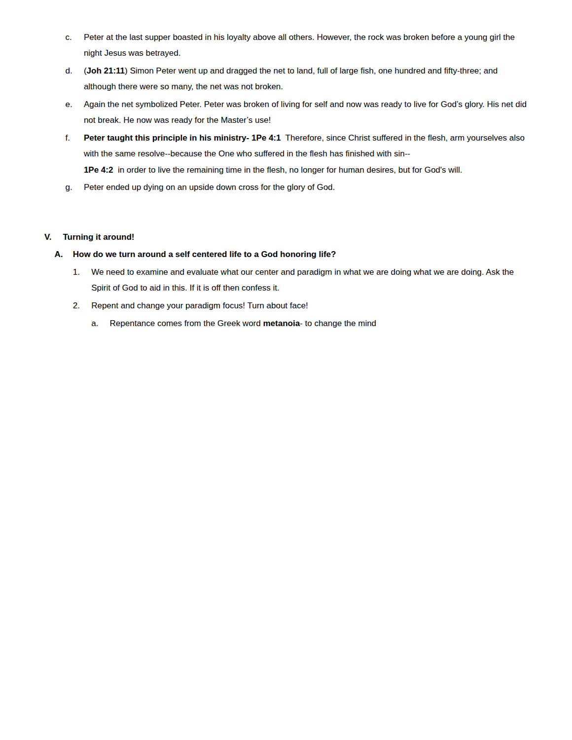c. Peter at the last supper boasted in his loyalty above all others. However, the rock was broken before a young girl the night Jesus was betrayed.
d.(Joh 21:11) Simon Peter went up and dragged the net to land, full of large fish, one hundred and fifty-three; and although there were so many, the net was not broken.
e. Again the net symbolized Peter. Peter was broken of living for self and now was ready to live for God’s glory. His net did not break. He now was ready for the Master’s use!
f. Peter taught this principle in his ministry- 1Pe 4:1 Therefore, since Christ suffered in the flesh, arm yourselves also with the same resolve--because the One who suffered in the flesh has finished with sin--
1Pe 4:2 in order to live the remaining time in the flesh, no longer for human desires, but for God's will.
g. Peter ended up dying on an upside down cross for the glory of God.
V. Turning it around!
A. How do we turn around a self centered life to a God honoring life?
1. We need to examine and evaluate what our center and paradigm in what we are doing what we are doing. Ask the Spirit of God to aid in this. If it is off then confess it.
2. Repent and change your paradigm focus! Turn about face!
a. Repentance comes from the Greek word metanoia- to change the mind